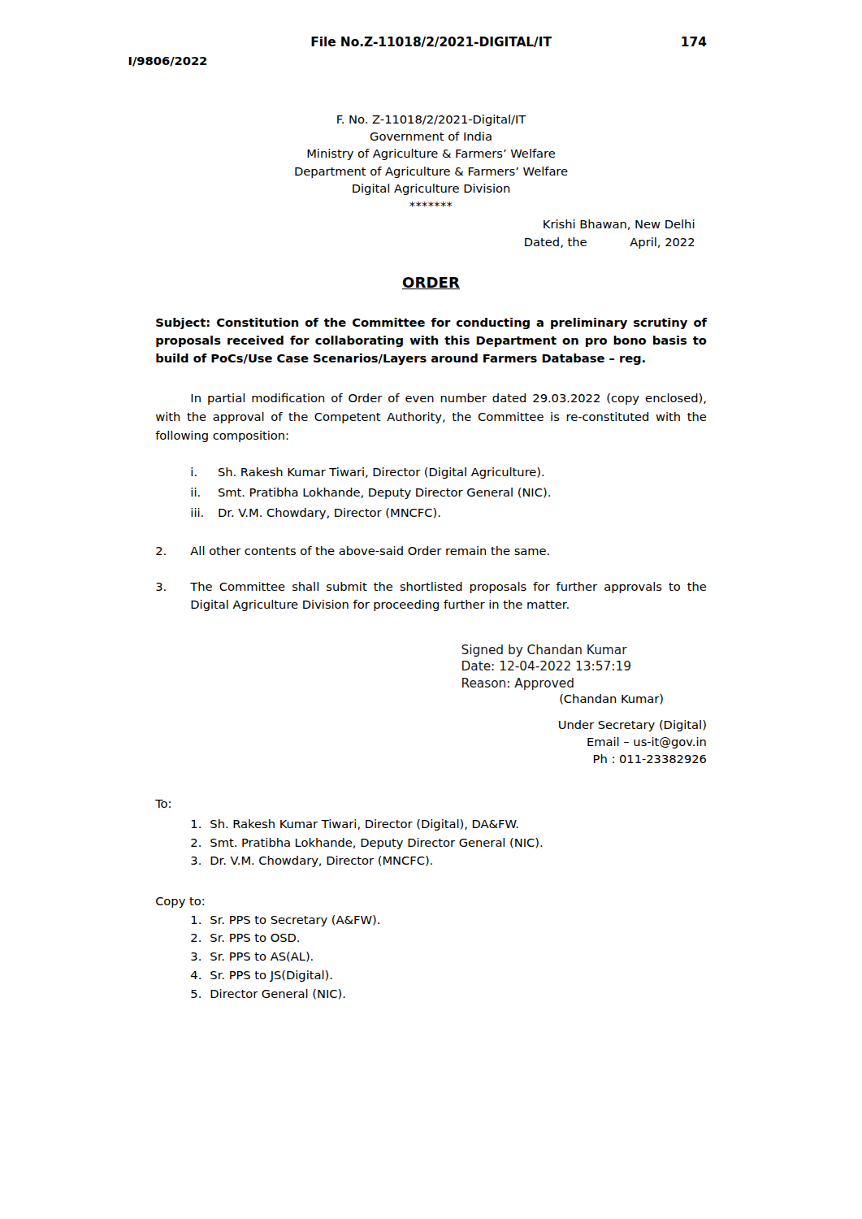File No.Z-11018/2/2021-DIGITAL/IT
174
I/9806/2022
F. No. Z-11018/2/2021-Digital/IT
Government of India
Ministry of Agriculture & Farmers’ Welfare
Department of Agriculture & Farmers’ Welfare
Digital Agriculture Division
*******
Krishi Bhawan, New Delhi
Dated, the April, 2022
ORDER
Subject: Constitution of the Committee for conducting a preliminary scrutiny of proposals received for collaborating with this Department on pro bono basis to build of PoCs/Use Case Scenarios/Layers around Farmers Database – reg.
In partial modification of Order of even number dated 29.03.2022 (copy enclosed), with the approval of the Competent Authority, the Committee is re-constituted with the following composition:
i. Sh. Rakesh Kumar Tiwari, Director (Digital Agriculture).
ii. Smt. Pratibha Lokhande, Deputy Director General (NIC).
iii. Dr. V.M. Chowdary, Director (MNCFC).
2. All other contents of the above-said Order remain the same.
3. The Committee shall submit the shortlisted proposals for further approvals to the Digital Agriculture Division for proceeding further in the matter.
Signed by Chandan Kumar
Date: 12-04-2022 13:57:19
Reason: Approved
(Chandan Kumar)
Under Secretary (Digital)
Email – us-it@gov.in
Ph : 011-23382926
To:
1. Sh. Rakesh Kumar Tiwari, Director (Digital), DA&FW.
2. Smt. Pratibha Lokhande, Deputy Director General (NIC).
3. Dr. V.M. Chowdary, Director (MNCFC).
Copy to:
1. Sr. PPS to Secretary (A&FW).
2. Sr. PPS to OSD.
3. Sr. PPS to AS(AL).
4. Sr. PPS to JS(Digital).
5. Director General (NIC).